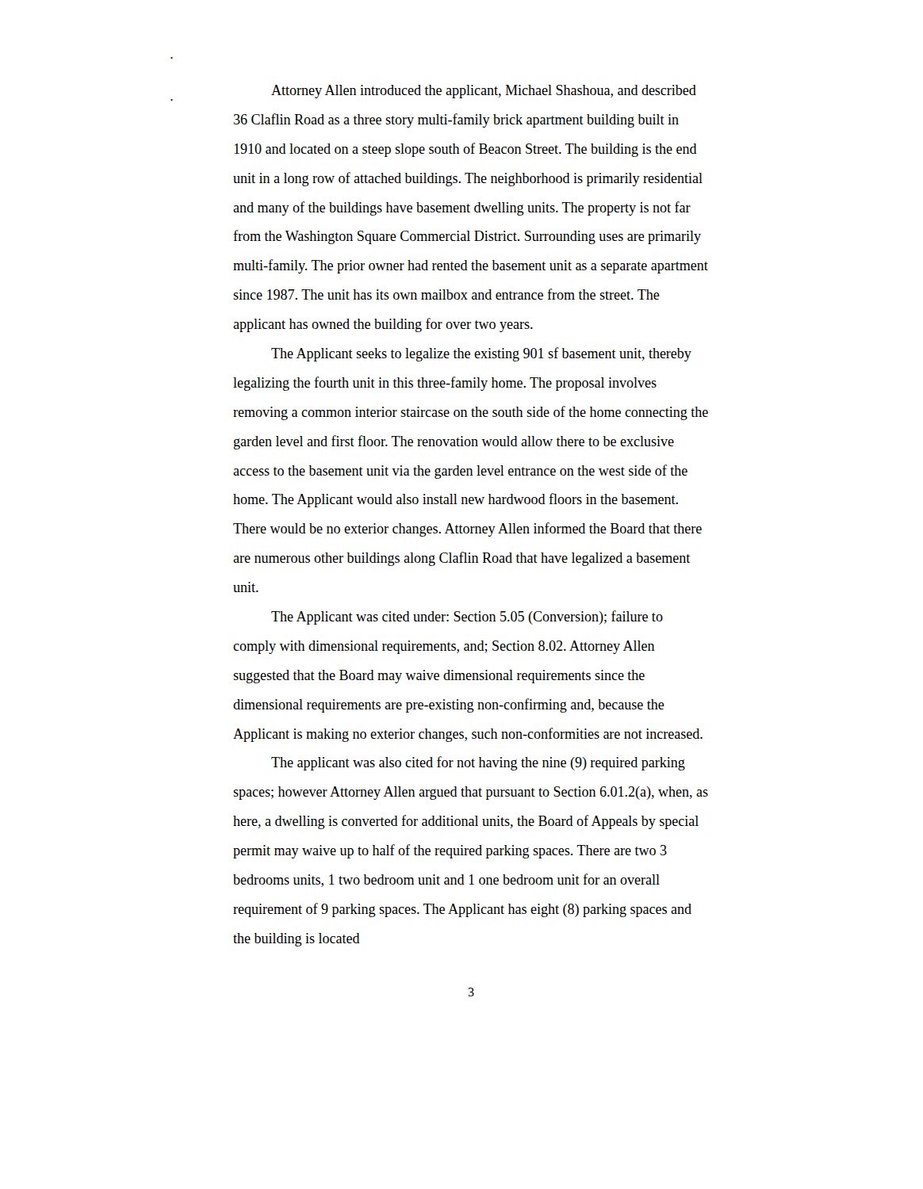.
.
Attorney Allen introduced the applicant, Michael Shashoua, and described 36 Claflin Road as a three story multi-family brick apartment building built in 1910 and located on a steep slope south of Beacon Street. The building is the end unit in a long row of attached buildings. The neighborhood is primarily residential and many of the buildings have basement dwelling units. The property is not far from the Washington Square Commercial District. Surrounding uses are primarily multi-family. The prior owner had rented the basement unit as a separate apartment since 1987. The unit has its own mailbox and entrance from the street. The applicant has owned the building for over two years.
The Applicant seeks to legalize the existing 901 sf basement unit, thereby legalizing the fourth unit in this three-family home. The proposal involves removing a common interior staircase on the south side of the home connecting the garden level and first floor. The renovation would allow there to be exclusive access to the basement unit via the garden level entrance on the west side of the home. The Applicant would also install new hardwood floors in the basement. There would be no exterior changes. Attorney Allen informed the Board that there are numerous other buildings along Claflin Road that have legalized a basement unit.
The Applicant was cited under: Section 5.05 (Conversion); failure to comply with dimensional requirements, and; Section 8.02. Attorney Allen suggested that the Board may waive dimensional requirements since the dimensional requirements are pre-existing non-confirming and, because the Applicant is making no exterior changes, such non-conformities are not increased.
The applicant was also cited for not having the nine (9) required parking spaces; however Attorney Allen argued that pursuant to Section 6.01.2(a), when, as here, a dwelling is converted for additional units, the Board of Appeals by special permit may waive up to half of the required parking spaces. There are two 3 bedrooms units, 1 two bedroom unit and 1 one bedroom unit for an overall requirement of 9 parking spaces. The Applicant has eight (8) parking spaces and the building is located
3